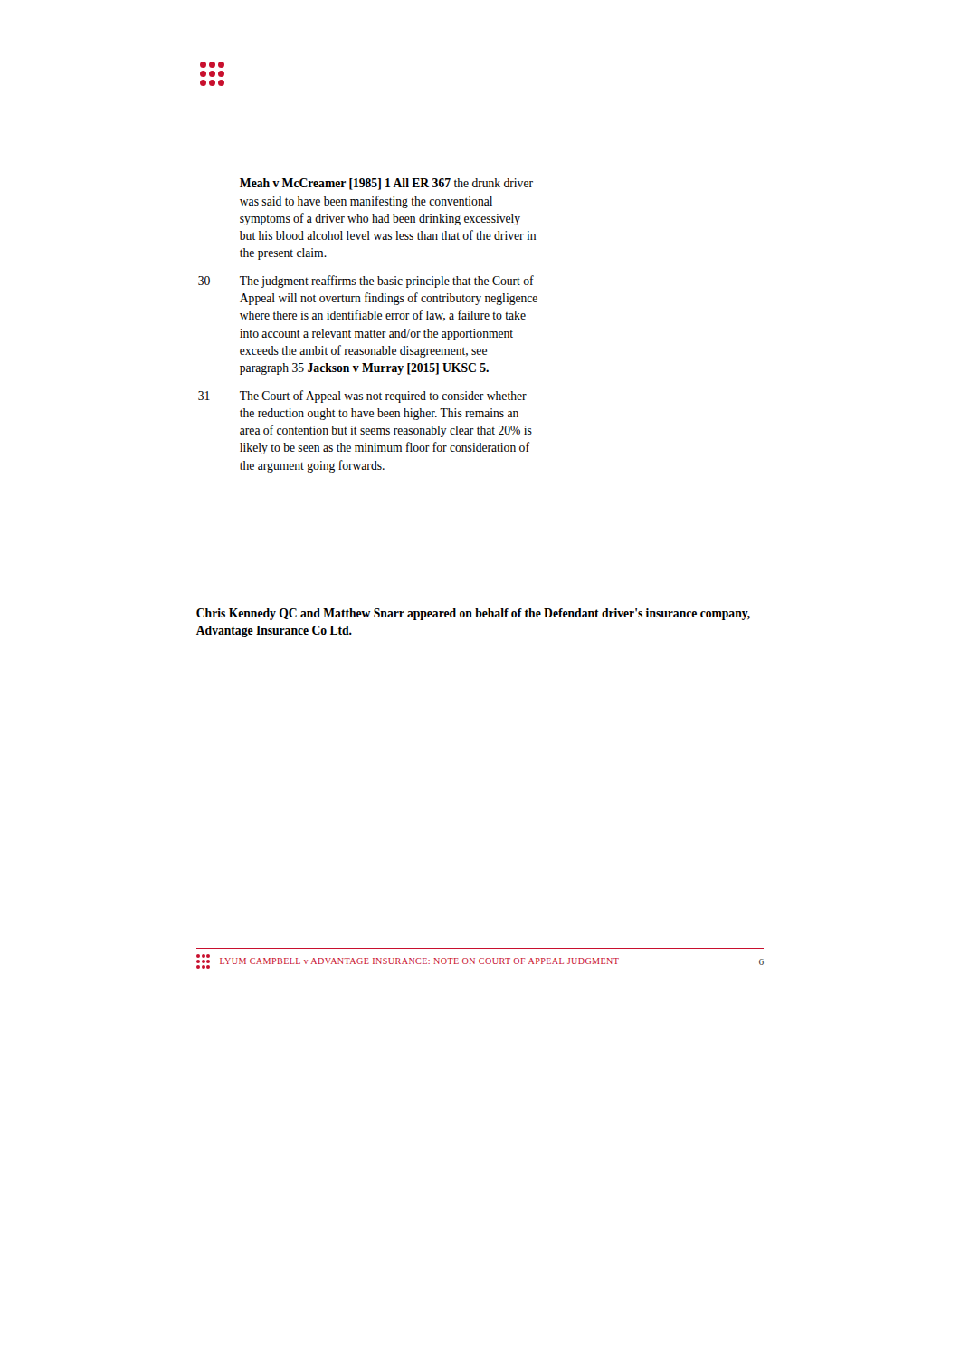Meah v McCreamer [1985] 1 All ER 367 the drunk driver was said to have been manifesting the conventional symptoms of a driver who had been drinking excessively but his blood alcohol level was less than that of the driver in the present claim.
30
The judgment reaffirms the basic principle that the Court of Appeal will not overturn findings of contributory negligence where there is an identifiable error of law, a failure to take into account a relevant matter and/or the apportionment exceeds the ambit of reasonable disagreement, see paragraph 35 Jackson v Murray [2015] UKSC 5.
31
The Court of Appeal was not required to consider whether the reduction ought to have been higher. This remains an area of contention but it seems reasonably clear that 20% is likely to be seen as the minimum floor for consideration of the argument going forwards.
Chris Kennedy QC and Matthew Snarr appeared on behalf of the Defendant driver's insurance company, Advantage Insurance Co Ltd.
LYUM CAMPBELL v ADVANTAGE INSURANCE: NOTE ON COURT OF APPEAL JUDGMENT
6